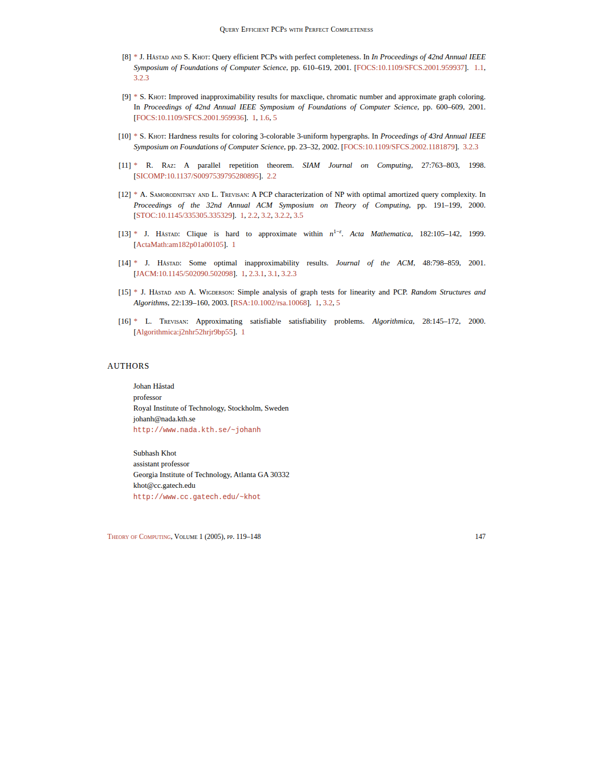Query Efficient PCPs with Perfect Completeness
[8] * J. Håstad and S. Khot: Query efficient PCPs with perfect completeness. In In Proceedings of 42nd Annual IEEE Symposium of Foundations of Computer Science, pp. 610–619, 2001. [FOCS:10.1109/SFCS.2001.959937]. 1.1, 3.2.3
[9] * S. Khot: Improved inapproximability results for maxclique, chromatic number and approximate graph coloring. In Proceedings of 42nd Annual IEEE Symposium of Foundations of Computer Science, pp. 600–609, 2001. [FOCS:10.1109/SFCS.2001.959936]. 1, 1.6, 5
[10] * S. Khot: Hardness results for coloring 3-colorable 3-uniform hypergraphs. In Proceedings of 43rd Annual IEEE Symposium on Foundations of Computer Science, pp. 23–32, 2002. [FOCS:10.1109/SFCS.2002.1181879]. 3.2.3
[11] * R. Raz: A parallel repetition theorem. SIAM Journal on Computing, 27:763–803, 1998. [SICOMP:10.1137/S0097539795280895]. 2.2
[12] * A. Samorodnitsky and L. Trevisan: A PCP characterization of NP with optimal amortized query complexity. In Proceedings of the 32nd Annual ACM Symposium on Theory of Computing, pp. 191–199, 2000. [STOC:10.1145/335305.335329]. 1, 2.2, 3.2, 3.2.2, 3.5
[13] * J. Håstad: Clique is hard to approximate within n1−ε. Acta Mathematica, 182:105–142, 1999. [ActaMath:am182p01a00105]. 1
[14] * J. Håstad: Some optimal inapproximability results. Journal of the ACM, 48:798–859, 2001. [JACM:10.1145/502090.502098]. 1, 2.3.1, 3.1, 3.2.3
[15] * J. Håstad and A. Wigderson: Simple analysis of graph tests for linearity and PCP. Random Structures and Algorithms, 22:139–160, 2003. [RSA:10.1002/rsa.10068]. 1, 3.2, 5
[16] * L. Trevisan: Approximating satisfiable satisfiability problems. Algorithmica, 28:145–172, 2000. [Algorithmica:j2nhr52hrjr9bp55]. 1
AUTHORS
Johan Håstad
professor
Royal Institute of Technology, Stockholm, Sweden
johanh@nada.kth.se
http://www.nada.kth.se/~johanh
Subhash Khot
assistant professor
Georgia Institute of Technology, Atlanta GA 30332
khot@cc.gatech.edu
http://www.cc.gatech.edu/~khot
Theory of Computing, Volume 1 (2005), pp. 119–148 147